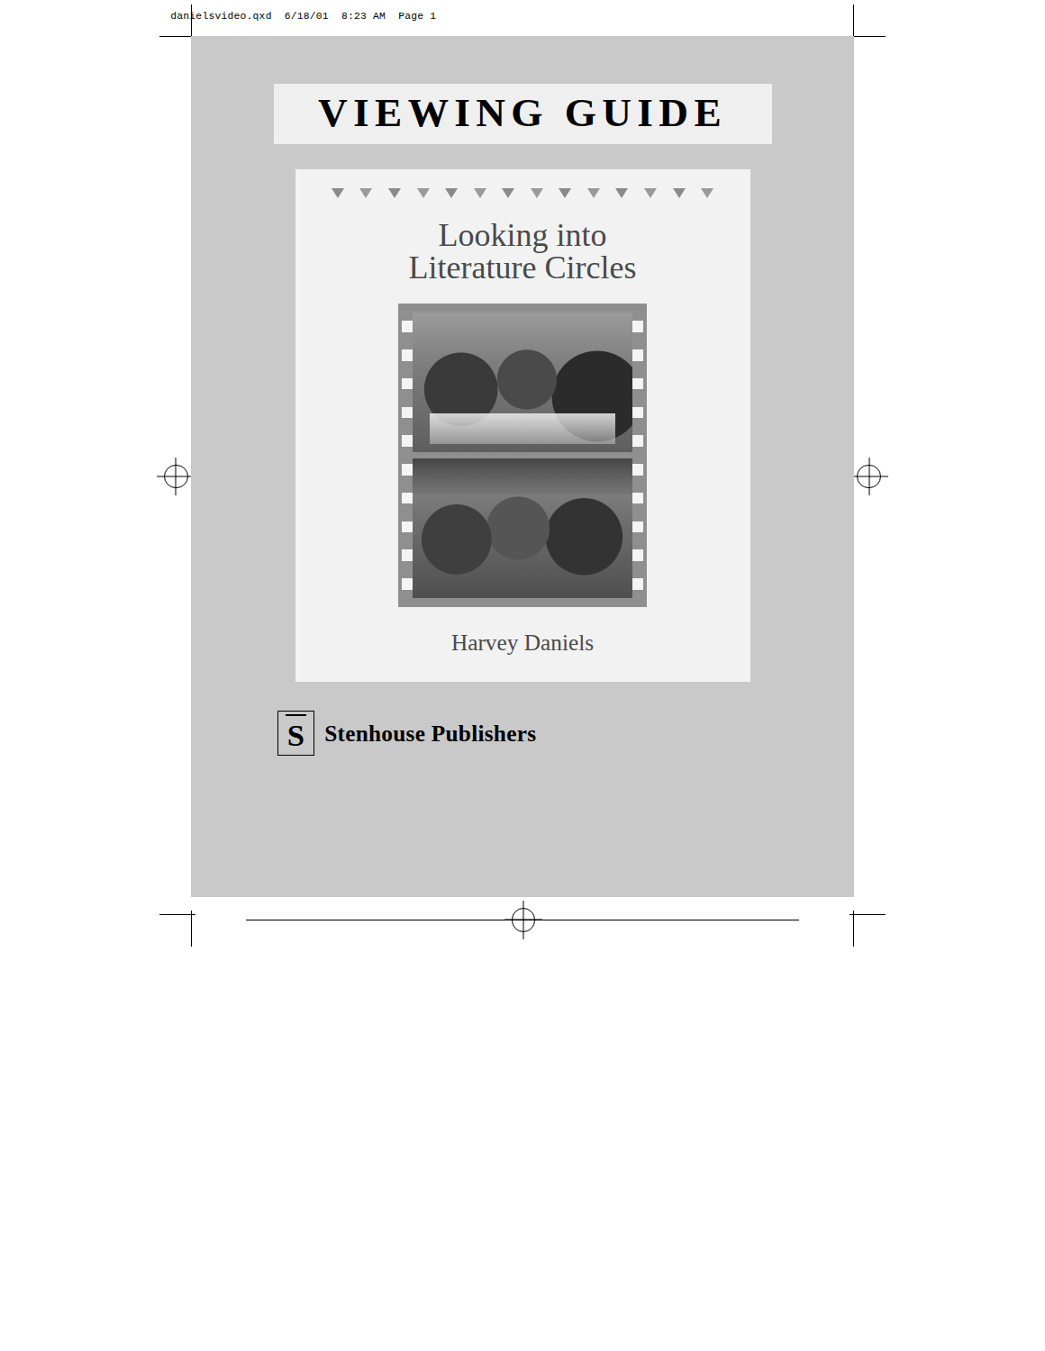danielsvideo.qxd 6/18/01 8:23 AM Page 1
VIEWING GUIDE
Looking into Literature Circles
Harvey Daniels
S
Stenhouse Publishers